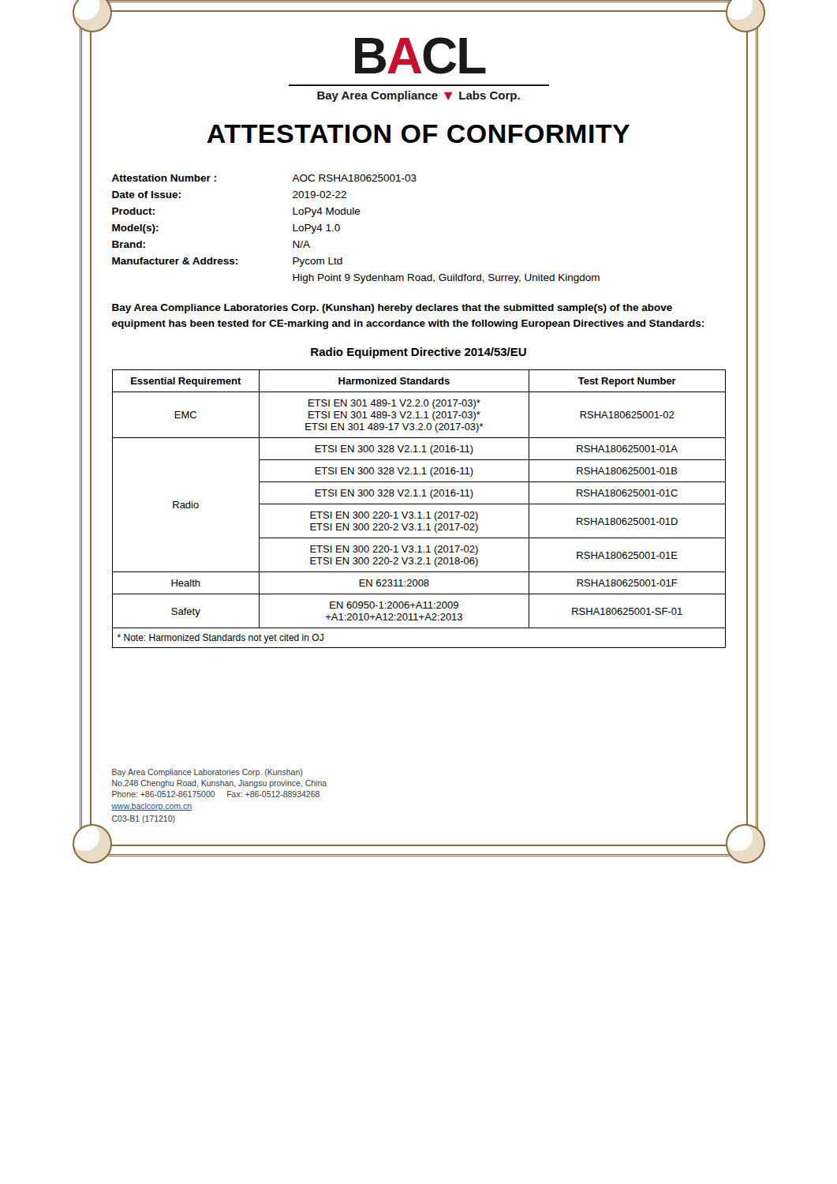BACL
Bay Area Compliance ▼ Labs Corp.
ATTESTATION OF CONFORMITY
| Attestation Number : | AOC RSHA180625001-03 |
| Date of Issue: | 2019-02-22 |
| Product: | LoPy4 Module |
| Model(s): | LoPy4 1.0 |
| Brand: | N/A |
| Manufacturer & Address: | Pycom Ltd |
| | High Point 9 Sydenham Road, Guildford, Surrey, United Kingdom |
Bay Area Compliance Laboratories Corp. (Kunshan) hereby declares that the submitted sample(s) of the above equipment has been tested for CE-marking and in accordance with the following European Directives and Standards:
Radio Equipment Directive 2014/53/EU
| Essential Requirement | Harmonized Standards | Test Report Number |
| --- | --- | --- |
| EMC | ETSI EN 301 489-1 V2.2.0 (2017-03)* ETSI EN 301 489-3 V2.1.1 (2017-03)* ETSI EN 301 489-17 V3.2.0 (2017-03)* | RSHA180625001-02 |
| Radio | ETSI EN 300 328 V2.1.1 (2016-11) | RSHA180625001-01A |
| ETSI EN 300 328 V2.1.1 (2016-11) | RSHA180625001-01B |
| ETSI EN 300 328 V2.1.1 (2016-11) | RSHA180625001-01C |
| ETSI EN 300 220-1 V3.1.1 (2017-02) ETSI EN 300 220-2 V3.1.1 (2017-02) | RSHA180625001-01D |
| ETSI EN 300 220-1 V3.1.1 (2017-02) ETSI EN 300 220-2 V3.2.1 (2018-06) | RSHA180625001-01E |
| Health | EN 62311:2008 | RSHA180625001-01F |
| Safety | EN 60950-1:2006+A11:2009 +A1:2010+A12:2011+A2:2013 | RSHA180625001-SF-01 |
| * Note: Harmonized Standards not yet cited in OJ |
Bay Area Compliance Laboratories Corp. (Kunshan)
No.248 Chenghu Road, Kunshan, Jiangsu province, China
Phone: +86-0512-86175000 Fax: +86-0512-88934268
www.baclcorp.com.cn
C03-B1 (171210)